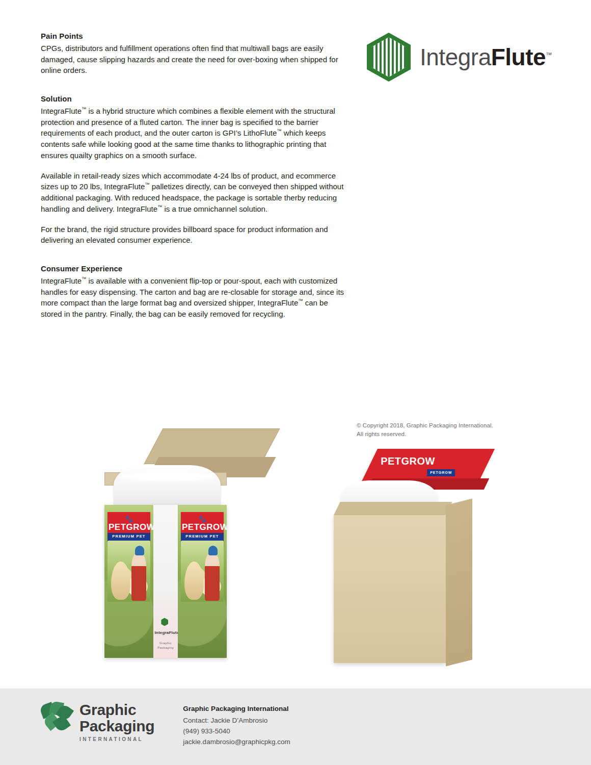Pain Points
CPGs, distributors and fulfillment operations often find that multiwall bags are easily damaged, cause slipping hazards and create the need for over-boxing when shipped for online orders.
Solution
IntegraFlute™ is a hybrid structure which combines a flexible element with the structural protection and presence of a fluted carton. The inner bag is specified to the barrier requirements of each product, and the outer carton is GPI’s LithoFlute™ which keeps contents safe while looking good at the same time thanks to lithographic printing that ensures quailty graphics on a smooth surface.
Available in retail-ready sizes which accommodate 4-24 lbs of product, and ecommerce sizes up to 20 lbs, IntegraFlute™ palletizes directly, can be conveyed then shipped without additional packaging. With reduced headspace, the package is sortable therby reducing handling and delivery. IntegraFlute™ is a true omnichannel solution.
For the brand, the rigid structure provides billboard space for product information and delivering an elevated consumer experience.
Consumer Experience
IntegraFlute™ is available with a convenient flip-top or pour-spout, each with customized handles for easy dispensing. The carton and bag are re-closable for storage and, since its more compact than the large format bag and oversized shipper, IntegraFlute™ can be stored in the pantry. Finally, the bag can be easily removed for recycling.
Integra Flute™
© Copyright 2018, Graphic Packaging International.
All rights reserved.
🐾 PETGROW
PREMIUM PET CARE
IntegraFlute™ Graphic Packaging
🐾 PETGROW
PREMIUM PET CARE
PETGROW
PETGROW
Graphic Packaging INTERNATIONAL
Graphic Packaging International Contact: Jackie D’Ambrosio
(949) 933-5040
jackie.dambrosio@graphicpkg.com